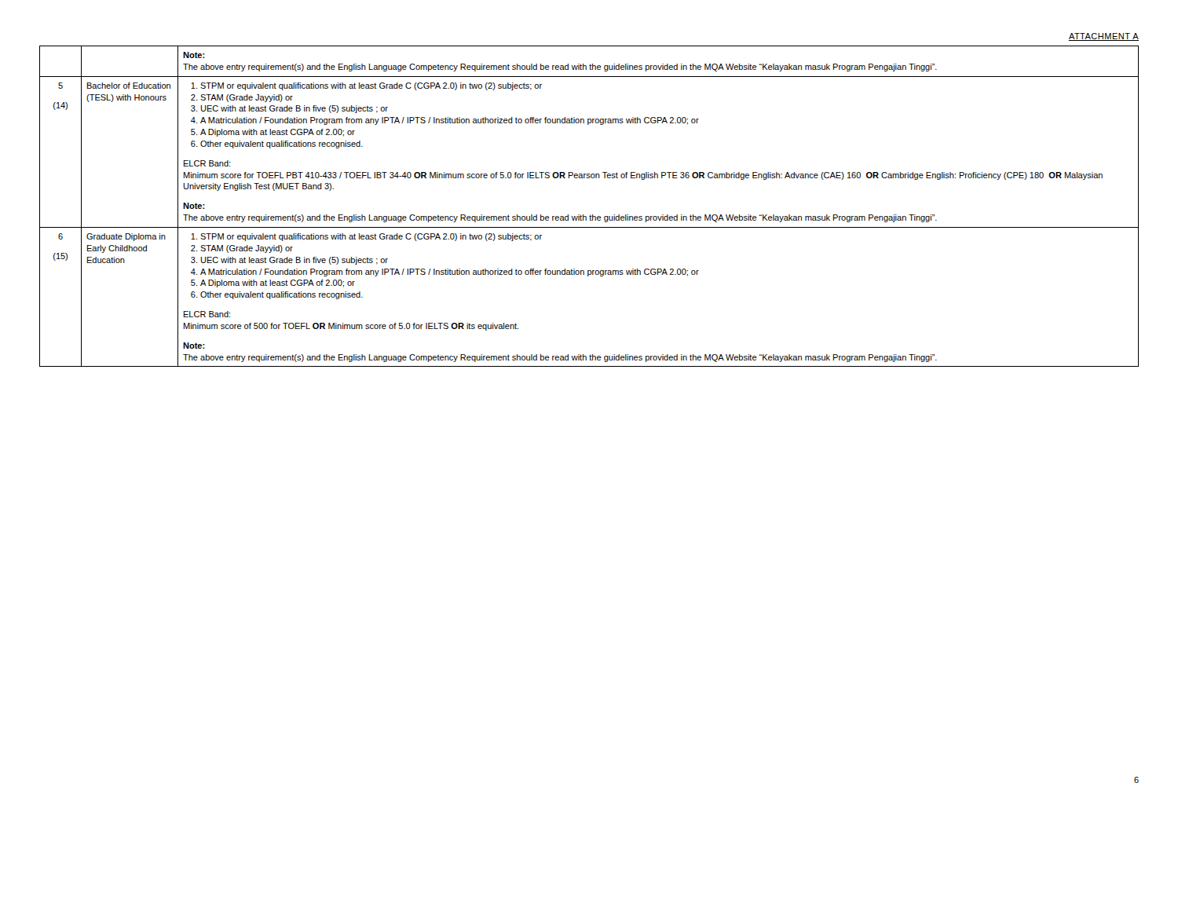ATTACHMENT A
| | | Note: The above entry requirement(s) and the English Language Competency Requirement should be read with the guidelines provided in the MQA Website “Kelayakan masuk Program Pengajian Tinggi”. |
| 5 (14) | Bachelor of Education (TESL) with Honours | STPM or equivalent qualifications with at least Grade C (CGPA 2.0) in two (2) subjects; or STAM (Grade Jayyid) or UEC with at least Grade B in five (5) subjects ; or A Matriculation / Foundation Program from any IPTA / IPTS / Institution authorized to offer foundation programs with CGPA 2.00; or A Diploma with at least CGPA of 2.00; or Other equivalent qualifications recognised. ELCR Band: Minimum score for TOEFL PBT 410-433 / TOEFL IBT 34-40 OR Minimum score of 5.0 for IELTS OR Pearson Test of English PTE 36 OR Cambridge English: Advance (CAE) 160 OR Cambridge English: Proficiency (CPE) 180 OR Malaysian University English Test (MUET Band 3). Note: The above entry requirement(s) and the English Language Competency Requirement should be read with the guidelines provided in the MQA Website “Kelayakan masuk Program Pengajian Tinggi”. |
| 6 (15) | Graduate Diploma in Early Childhood Education | STPM or equivalent qualifications with at least Grade C (CGPA 2.0) in two (2) subjects; or STAM (Grade Jayyid) or UEC with at least Grade B in five (5) subjects ; or A Matriculation / Foundation Program from any IPTA / IPTS / Institution authorized to offer foundation programs with CGPA 2.00; or A Diploma with at least CGPA of 2.00; or Other equivalent qualifications recognised. ELCR Band: Minimum score of 500 for TOEFL OR Minimum score of 5.0 for IELTS OR its equivalent. Note: The above entry requirement(s) and the English Language Competency Requirement should be read with the guidelines provided in the MQA Website “Kelayakan masuk Program Pengajian Tinggi”. |
6